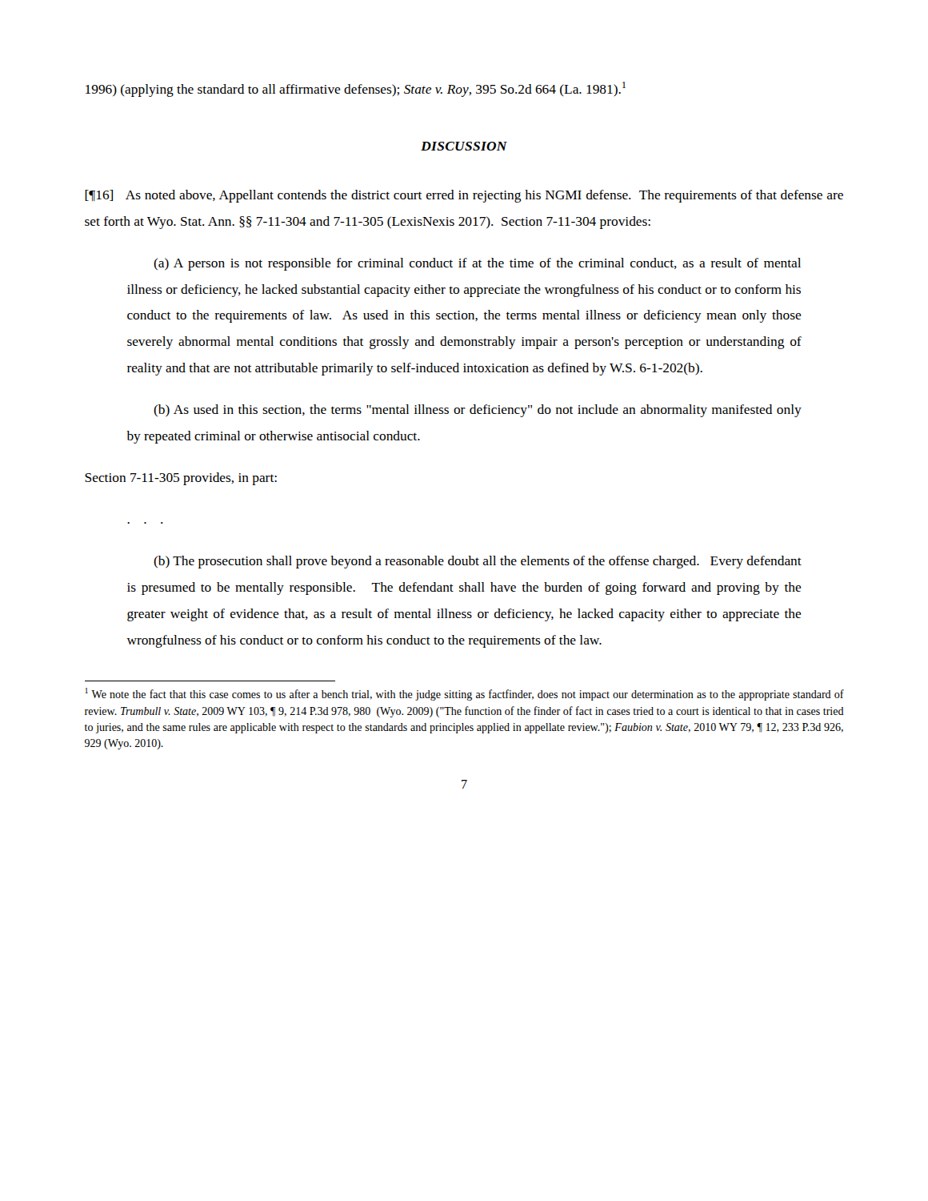1996) (applying the standard to all affirmative defenses); State v. Roy, 395 So.2d 664 (La. 1981).1
DISCUSSION
[¶16] As noted above, Appellant contends the district court erred in rejecting his NGMI defense. The requirements of that defense are set forth at Wyo. Stat. Ann. §§ 7-11-304 and 7-11-305 (LexisNexis 2017). Section 7-11-304 provides:
(a) A person is not responsible for criminal conduct if at the time of the criminal conduct, as a result of mental illness or deficiency, he lacked substantial capacity either to appreciate the wrongfulness of his conduct or to conform his conduct to the requirements of law. As used in this section, the terms mental illness or deficiency mean only those severely abnormal mental conditions that grossly and demonstrably impair a person's perception or understanding of reality and that are not attributable primarily to self-induced intoxication as defined by W.S. 6-1-202(b).
(b) As used in this section, the terms "mental illness or deficiency" do not include an abnormality manifested only by repeated criminal or otherwise antisocial conduct.
Section 7-11-305 provides, in part:
. . .
(b) The prosecution shall prove beyond a reasonable doubt all the elements of the offense charged. Every defendant is presumed to be mentally responsible. The defendant shall have the burden of going forward and proving by the greater weight of evidence that, as a result of mental illness or deficiency, he lacked capacity either to appreciate the wrongfulness of his conduct or to conform his conduct to the requirements of the law.
1 We note the fact that this case comes to us after a bench trial, with the judge sitting as factfinder, does not impact our determination as to the appropriate standard of review. Trumbull v. State, 2009 WY 103, ¶ 9, 214 P.3d 978, 980 (Wyo. 2009) ("The function of the finder of fact in cases tried to a court is identical to that in cases tried to juries, and the same rules are applicable with respect to the standards and principles applied in appellate review."); Faubion v. State, 2010 WY 79, ¶ 12, 233 P.3d 926, 929 (Wyo. 2010).
7